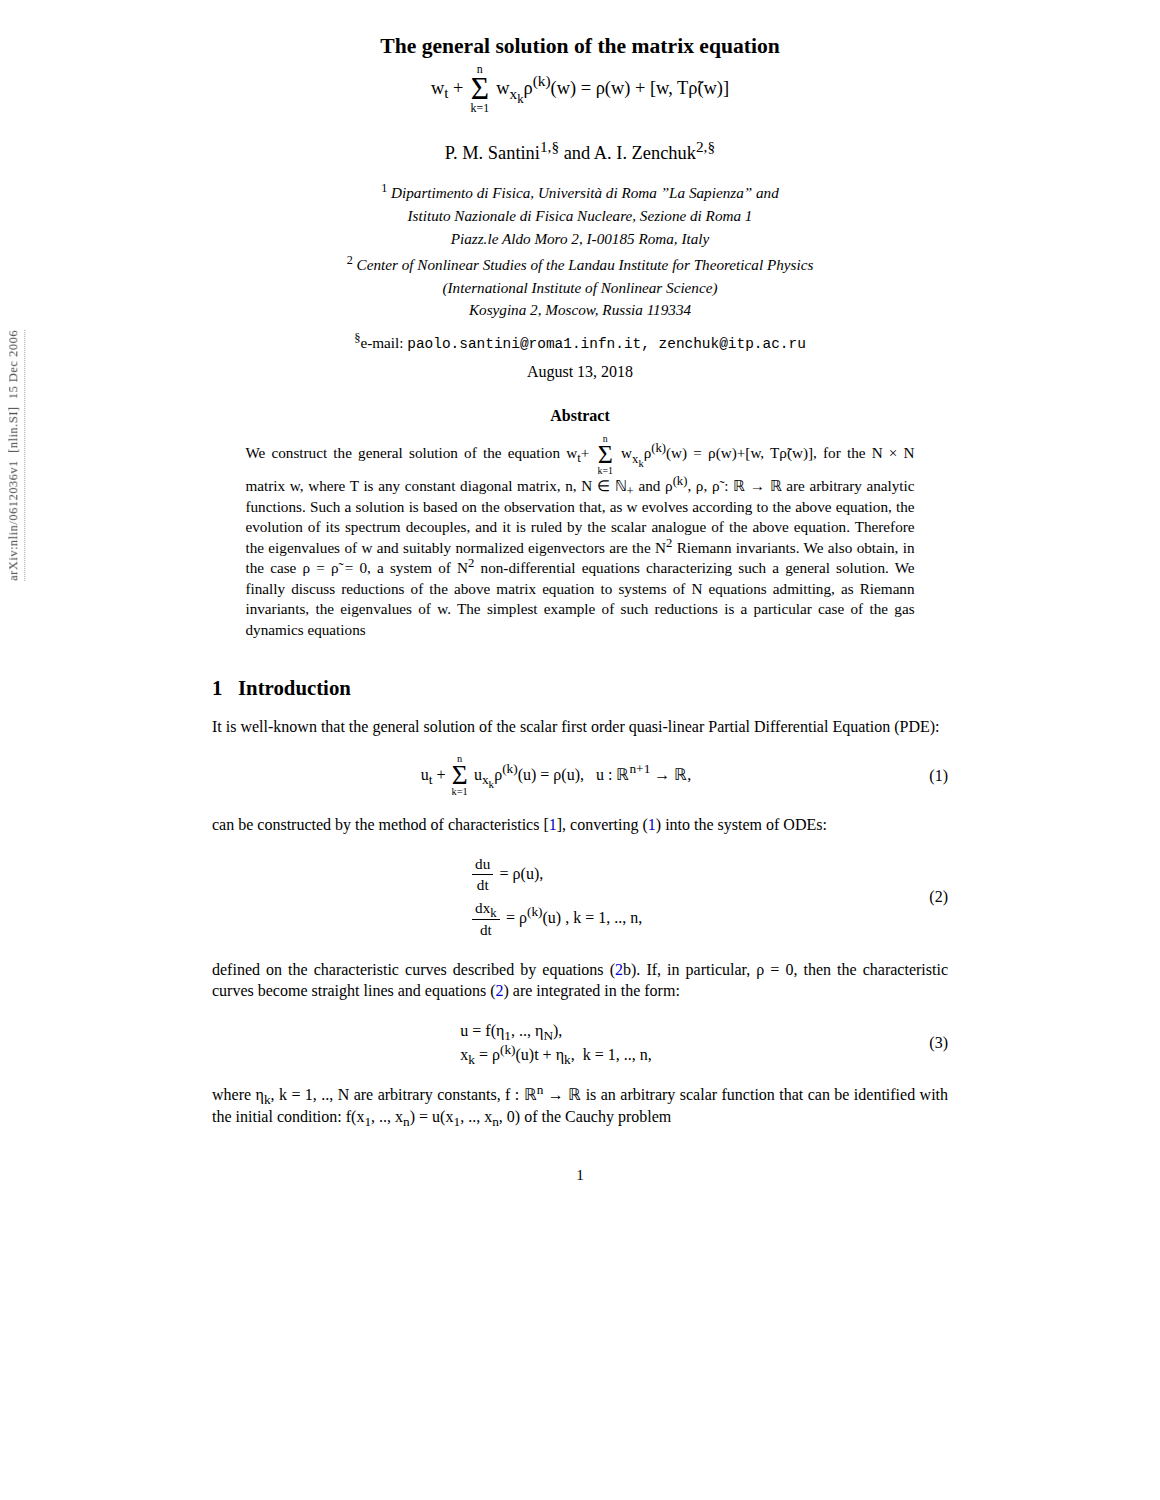arXiv:nlin/0612036v1 [nlin.SI] 15 Dec 2006
The general solution of the matrix equation
wt + nΣk=1 wxkρ(k)(w) = ρ(w) + [w, Tρ̃(w)]
P. M. Santini1,§ and A. I. Zenchuk2,§
1 Dipartimento di Fisica, Università di Roma ”La Sapienza” and
Istituto Nazionale di Fisica Nucleare, Sezione di Roma 1
Piazz.le Aldo Moro 2, I-00185 Roma, Italy
2 Center of Nonlinear Studies of the Landau Institute for Theoretical Physics
(International Institute of Nonlinear Science)
Kosygina 2, Moscow, Russia 119334
§e-mail: paolo.santini@roma1.infn.it, zenchuk@itp.ac.ru
August 13, 2018
Abstract
We construct the general solution of the equation wt+ nΣk=1 wxkρ(k)(w) = ρ(w)+[w, Tρ̃(w)], for the N × N matrix w, where T is any constant diagonal matrix, n, N ∈ ℕ+ and ρ(k), ρ, ρ̃ : ℝ → ℝ are arbitrary analytic functions. Such a solution is based on the observation that, as w evolves according to the above equation, the evolution of its spectrum decouples, and it is ruled by the scalar analogue of the above equation. Therefore the eigenvalues of w and suitably normalized eigenvectors are the N2 Riemann invariants. We also obtain, in the case ρ = ρ̃ = 0, a system of N2 non-differential equations characterizing such a general solution. We finally discuss reductions of the above matrix equation to systems of N equations admitting, as Riemann invariants, the eigenvalues of w. The simplest example of such reductions is a particular case of the gas dynamics equations
1 Introduction
It is well-known that the general solution of the scalar first order quasi-linear Partial Differential Equation (PDE):
ut + nΣk=1 uxkρ(k)(u) = ρ(u), u : ℝn+1 → ℝ,
(1)
can be constructed by the method of characteristics [1], converting (1) into the system of ODEs:
du dt = ρ(u),
dxk dt = ρ(k)(u) , k = 1, .., n,
(2)
defined on the characteristic curves described by equations (2b). If, in particular, ρ = 0, then the characteristic curves become straight lines and equations (2) are integrated in the form:
u = f(η1, .., ηN),
xk = ρ(k)(u)t + ηk, k = 1, .., n,
(3)
where ηk, k = 1, .., N are arbitrary constants, f : ℝn → ℝ is an arbitrary scalar function that can be identified with the initial condition: f(x1, .., xn) = u(x1, .., xn, 0) of the Cauchy problem
1